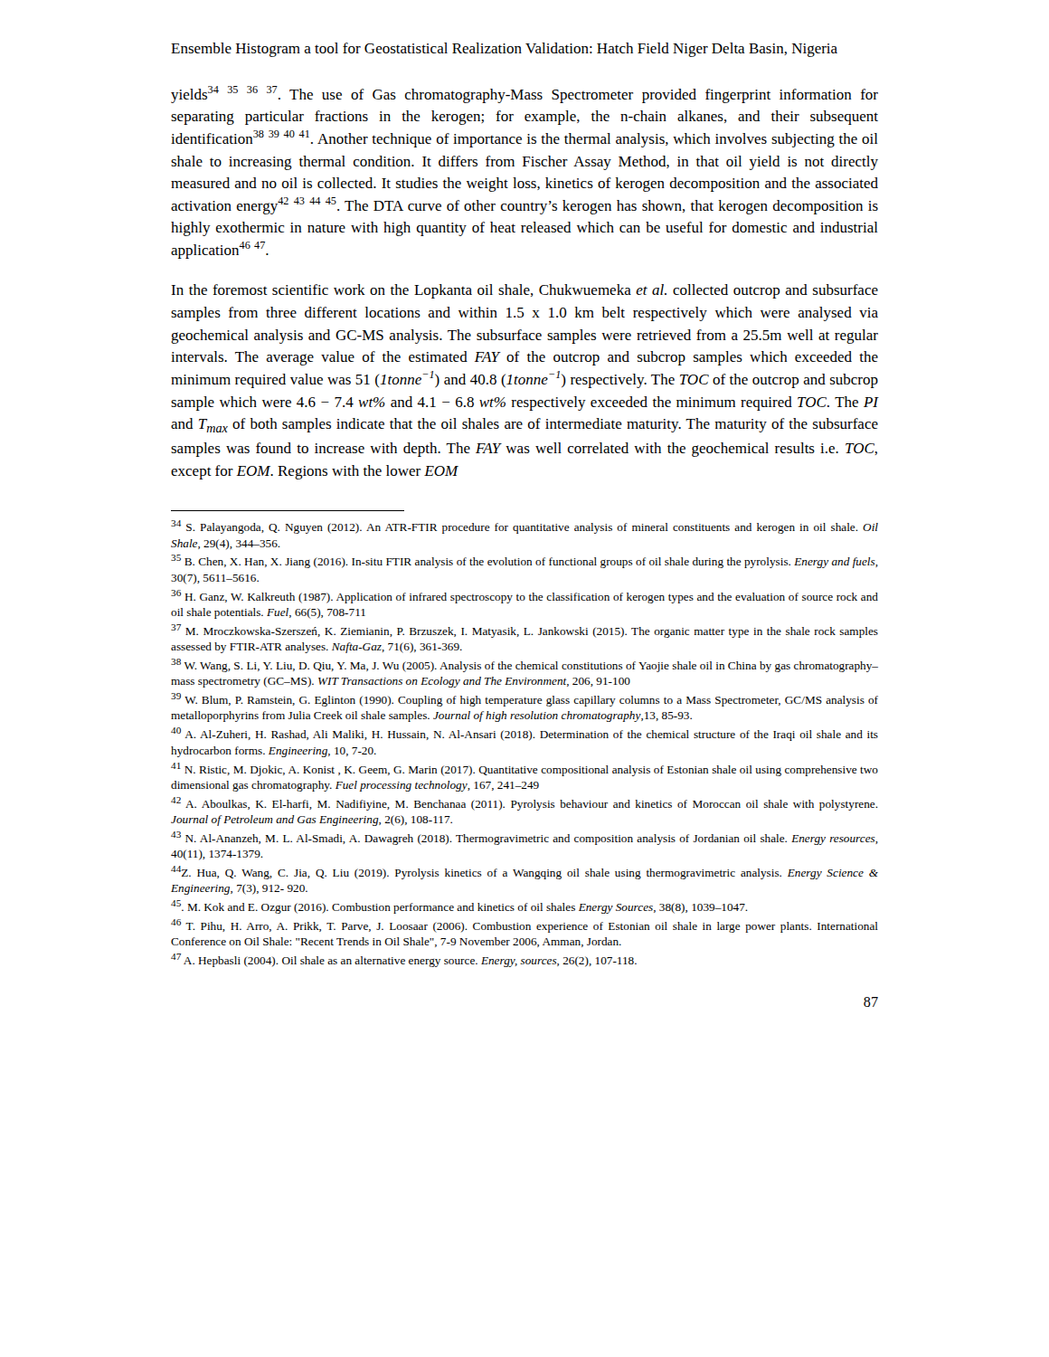Ensemble Histogram a tool for Geostatistical Realization Validation: Hatch Field Niger Delta Basin, Nigeria
yields34 35 36 37. The use of Gas chromatography-Mass Spectrometer provided fingerprint information for separating particular fractions in the kerogen; for example, the n-chain alkanes, and their subsequent identification38 39 40 41. Another technique of importance is the thermal analysis, which involves subjecting the oil shale to increasing thermal condition. It differs from Fischer Assay Method, in that oil yield is not directly measured and no oil is collected. It studies the weight loss, kinetics of kerogen decomposition and the associated activation energy42 43 44 45. The DTA curve of other country’s kerogen has shown, that kerogen decomposition is highly exothermic in nature with high quantity of heat released which can be useful for domestic and industrial application46 47.
In the foremost scientific work on the Lopkanta oil shale, Chukwuemeka et al. collected outcrop and subsurface samples from three different locations and within 1.5 x 1.0 km belt respectively which were analysed via geochemical analysis and GC-MS analysis. The subsurface samples were retrieved from a 25.5m well at regular intervals. The average value of the estimated FAY of the outcrop and subcrop samples which exceeded the minimum required value was 51 (1tonne−1) and 40.8 (1tonne−1) respectively. The TOC of the outcrop and subcrop sample which were 4.6 − 7.4 wt% and 4.1 − 6.8 wt% respectively exceeded the minimum required TOC. The PI and Tmax of both samples indicate that the oil shales are of intermediate maturity. The maturity of the subsurface samples was found to increase with depth. The FAY was well correlated with the geochemical results i.e. TOC, except for EOM. Regions with the lower EOM
34 S. Palayangoda, Q. Nguyen (2012). An ATR-FTIR procedure for quantitative analysis of mineral constituents and kerogen in oil shale. Oil Shale, 29(4), 344–356.
35 B. Chen, X. Han, X. Jiang (2016). In-situ FTIR analysis of the evolution of functional groups of oil shale during the pyrolysis. Energy and fuels, 30(7), 5611–5616.
36 H. Ganz, W. Kalkreuth (1987). Application of infrared spectroscopy to the classification of kerogen types and the evaluation of source rock and oil shale potentials. Fuel, 66(5), 708-711
37 M. Mroczkowska-Szerszeń, K. Ziemianin, P. Brzuszek, I. Matyasik, L. Jankowski (2015). The organic matter type in the shale rock samples assessed by FTIR-ATR analyses. Nafta-Gaz, 71(6), 361-369.
38 W. Wang, S. Li, Y. Liu, D. Qiu, Y. Ma, J. Wu (2005). Analysis of the chemical constitutions of Yaojie shale oil in China by gas chromatography–mass spectrometry (GC–MS). WIT Transactions on Ecology and The Environment, 206, 91-100
39 W. Blum, P. Ramstein, G. Eglinton (1990). Coupling of high temperature glass capillary columns to a Mass Spectrometer, GC/MS analysis of metalloporphyrins from Julia Creek oil shale samples. Journal of high resolution chromatography,13, 85-93.
40 A. Al-Zuheri, H. Rashad, Ali Maliki, H. Hussain, N. Al-Ansari (2018). Determination of the chemical structure of the Iraqi oil shale and its hydrocarbon forms. Engineering, 10, 7-20.
41 N. Ristic, M. Djokic, A. Konist , K. Geem, G. Marin (2017). Quantitative compositional analysis of Estonian shale oil using comprehensive two dimensional gas chromatography. Fuel processing technology, 167, 241–249
42 A. Aboulkas, K. El-harfi, M. Nadifiyine, M. Benchanaa (2011). Pyrolysis behaviour and kinetics of Moroccan oil shale with polystyrene. Journal of Petroleum and Gas Engineering, 2(6), 108-117.
43 N. Al-Ananzeh, M. L. Al-Smadi, A. Dawagreh (2018). Thermogravimetric and composition analysis of Jordanian oil shale. Energy resources, 40(11), 1374-1379.
44Z. Hua, Q. Wang, C. Jia, Q. Liu (2019). Pyrolysis kinetics of a Wangqing oil shale using thermogravimetric analysis. Energy Science & Engineering, 7(3), 912- 920.
45. M. Kok and E. Ozgur (2016). Combustion performance and kinetics of oil shales Energy Sources, 38(8), 1039–1047.
46 T. Pihu, H. Arro, A. Prikk, T. Parve, J. Loosaar (2006). Combustion experience of Estonian oil shale in large power plants. International Conference on Oil Shale: "Recent Trends in Oil Shale", 7-9 November 2006, Amman, Jordan.
47 A. Hepbasli (2004). Oil shale as an alternative energy source. Energy, sources, 26(2), 107-118.
87